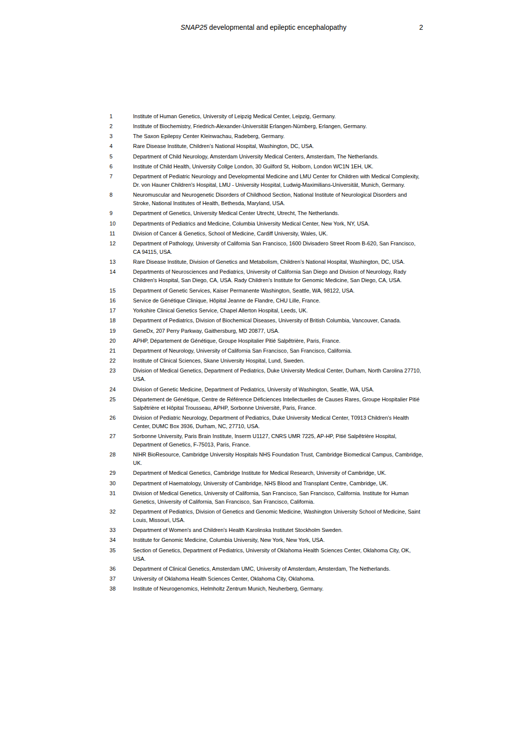SNAP25 developmental and epileptic encephalopathy
2
1 Institute of Human Genetics, University of Leipzig Medical Center, Leipzig, Germany.
2 Institute of Biochemistry, Friedrich-Alexander-Universität Erlangen-Nürnberg, Erlangen, Germany.
3 The Saxon Epilepsy Center Kleinwachau, Radeberg, Germany.
4 Rare Disease Institute, Children’s National Hospital, Washington, DC, USA.
5 Department of Child Neurology, Amsterdam University Medical Centers, Amsterdam, The Netherlands.
6 Institute of Child Health, University Collge London, 30 Guilford St, Holborn, London WC1N 1EH, UK.
7 Department of Pediatric Neurology and Developmental Medicine and LMU Center for Children with Medical Complexity, Dr. von Hauner Children's Hospital, LMU - University Hospital, Ludwig-Maximilians-Universität, Munich, Germany.
8 Neuromuscular and Neurogenetic Disorders of Childhood Section, National Institute of Neurological Disorders and Stroke, National Institutes of Health, Bethesda, Maryland, USA.
9 Department of Genetics, University Medical Center Utrecht, Utrecht, The Netherlands.
10 Departments of Pediatrics and Medicine, Columbia University Medical Center, New York, NY, USA.
11 Division of Cancer & Genetics, School of Medicine, Cardiff University, Wales, UK.
12 Department of Pathology, University of California San Francisco, 1600 Divisadero Street Room B-620, San Francisco, CA 94115, USA.
13 Rare Disease Institute, Division of Genetics and Metabolism, Children’s National Hospital, Washington, DC, USA.
14 Departments of Neurosciences and Pediatrics, University of California San Diego and Division of Neurology, Rady Children's Hospital, San Diego, CA, USA. Rady Children's Institute for Genomic Medicine, San Diego, CA, USA.
15 Department of Genetic Services, Kaiser Permanente Washington, Seattle, WA, 98122, USA.
16 Service de Génétique Clinique, Hôpital Jeanne de Flandre, CHU Lille, France.
17 Yorkshire Clinical Genetics Service, Chapel Allerton Hospital, Leeds, UK.
18 Department of Pediatrics, Division of Biochemical Diseases, University of British Columbia, Vancouver, Canada.
19 GeneDx, 207 Perry Parkway, Gaithersburg, MD 20877, USA.
20 APHP, Département de Génétique, Groupe Hospitalier Pitié Salpêtrière, Paris, France.
21 Department of Neurology, University of California San Francisco, San Francisco, California.
22 Institute of Clinical Sciences, Skane University Hospital, Lund, Sweden.
23 Division of Medical Genetics, Department of Pediatrics, Duke University Medical Center, Durham, North Carolina 27710, USA.
24 Division of Genetic Medicine, Department of Pediatrics, University of Washington, Seattle, WA, USA.
25 Département de Génétique, Centre de Référence Déficiences Intellectuelles de Causes Rares, Groupe Hospitalier Pitié Salpêtrière et Hôpital Trousseau, APHP, Sorbonne Université, Paris, France.
26 Division of Pediatric Neurology, Department of Pediatrics, Duke University Medical Center, T0913 Children's Health Center, DUMC Box 3936, Durham, NC, 27710, USA.
27 Sorbonne University, Paris Brain Institute, Inserm U1127, CNRS UMR 7225, AP-HP, Pitié Salpêtrière Hospital, Department of Genetics, F-75013, Paris, France.
28 NIHR BioResource, Cambridge University Hospitals NHS Foundation Trust, Cambridge Biomedical Campus, Cambridge, UK.
29 Department of Medical Genetics, Cambridge Institute for Medical Research, University of Cambridge, UK.
30 Department of Haematology, University of Cambridge, NHS Blood and Transplant Centre, Cambridge, UK.
31 Division of Medical Genetics, University of California, San Francisco, San Francisco, California. Institute for Human Genetics, University of California, San Francisco, San Francisco, California.
32 Department of Pediatrics, Division of Genetics and Genomic Medicine, Washington University School of Medicine, Saint Louis, Missouri, USA.
33 Department of Women's and Children's Health Karolinska Institutet Stockholm Sweden.
34 Institute for Genomic Medicine, Columbia University, New York, New York, USA.
35 Section of Genetics, Department of Pediatrics, University of Oklahoma Health Sciences Center, Oklahoma City, OK, USA.
36 Department of Clinical Genetics, Amsterdam UMC, University of Amsterdam, Amsterdam, The Netherlands.
37 University of Oklahoma Health Sciences Center, Oklahoma City, Oklahoma.
38 Institute of Neurogenomics, Helmholtz Zentrum Munich, Neuherberg, Germany.